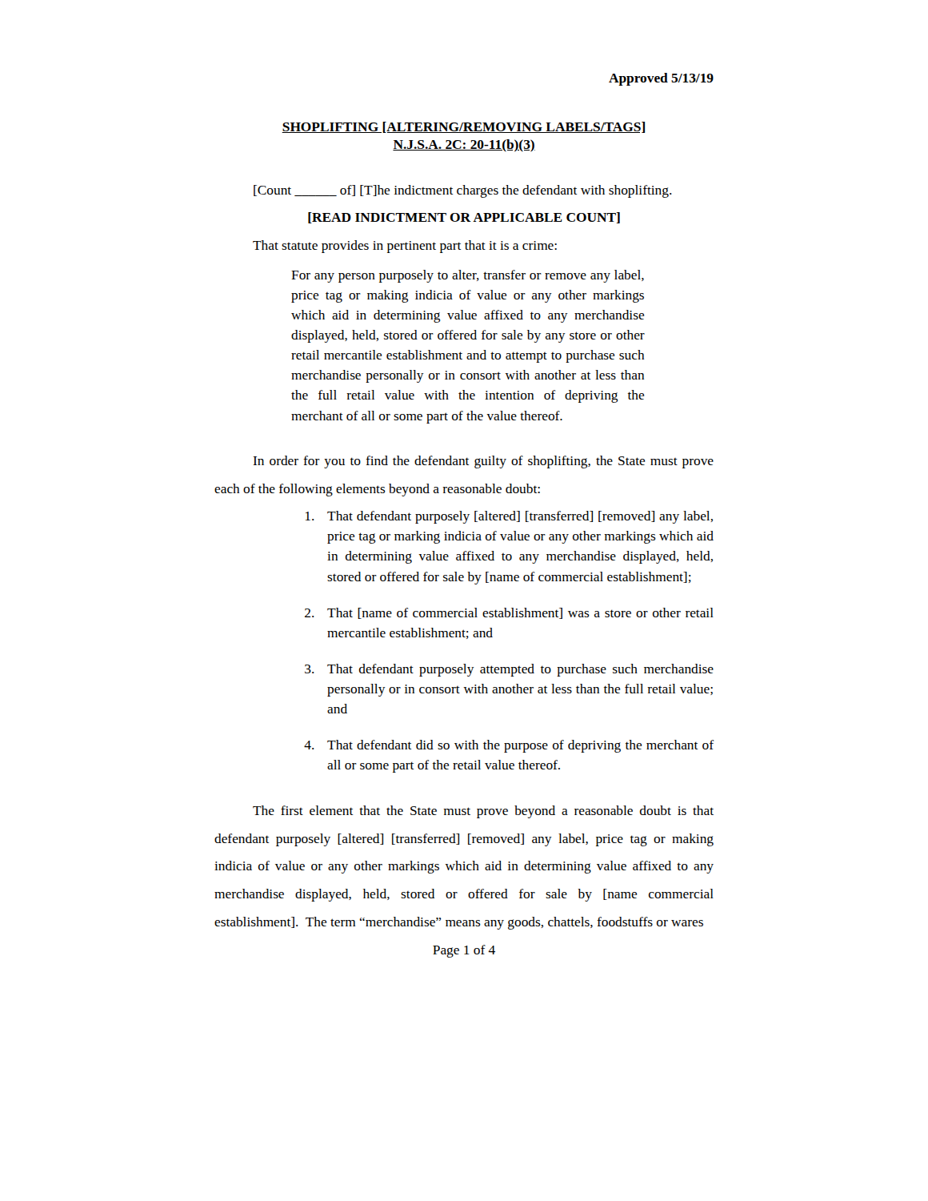Approved 5/13/19
SHOPLIFTING [ALTERING/REMOVING LABELS/TAGS] N.J.S.A. 2C: 20-11(b)(3)
[Count ______ of] [T]he indictment charges the defendant with shoplifting.
[READ INDICTMENT OR APPLICABLE COUNT]
That statute provides in pertinent part that it is a crime:
For any person purposely to alter, transfer or remove any label, price tag or making indicia of value or any other markings which aid in determining value affixed to any merchandise displayed, held, stored or offered for sale by any store or other retail mercantile establishment and to attempt to purchase such merchandise personally or in consort with another at less than the full retail value with the intention of depriving the merchant of all or some part of the value thereof.
In order for you to find the defendant guilty of shoplifting, the State must prove each of the following elements beyond a reasonable doubt:
That defendant purposely [altered] [transferred] [removed] any label, price tag or marking indicia of value or any other markings which aid in determining value affixed to any merchandise displayed, held, stored or offered for sale by [name of commercial establishment];
That [name of commercial establishment] was a store or other retail mercantile establishment; and
That defendant purposely attempted to purchase such merchandise personally or in consort with another at less than the full retail value; and
That defendant did so with the purpose of depriving the merchant of all or some part of the retail value thereof.
The first element that the State must prove beyond a reasonable doubt is that defendant purposely [altered] [transferred] [removed] any label, price tag or making indicia of value or any other markings which aid in determining value affixed to any merchandise displayed, held, stored or offered for sale by [name commercial establishment]. The term “merchandise” means any goods, chattels, foodstuffs or wares
Page 1 of 4